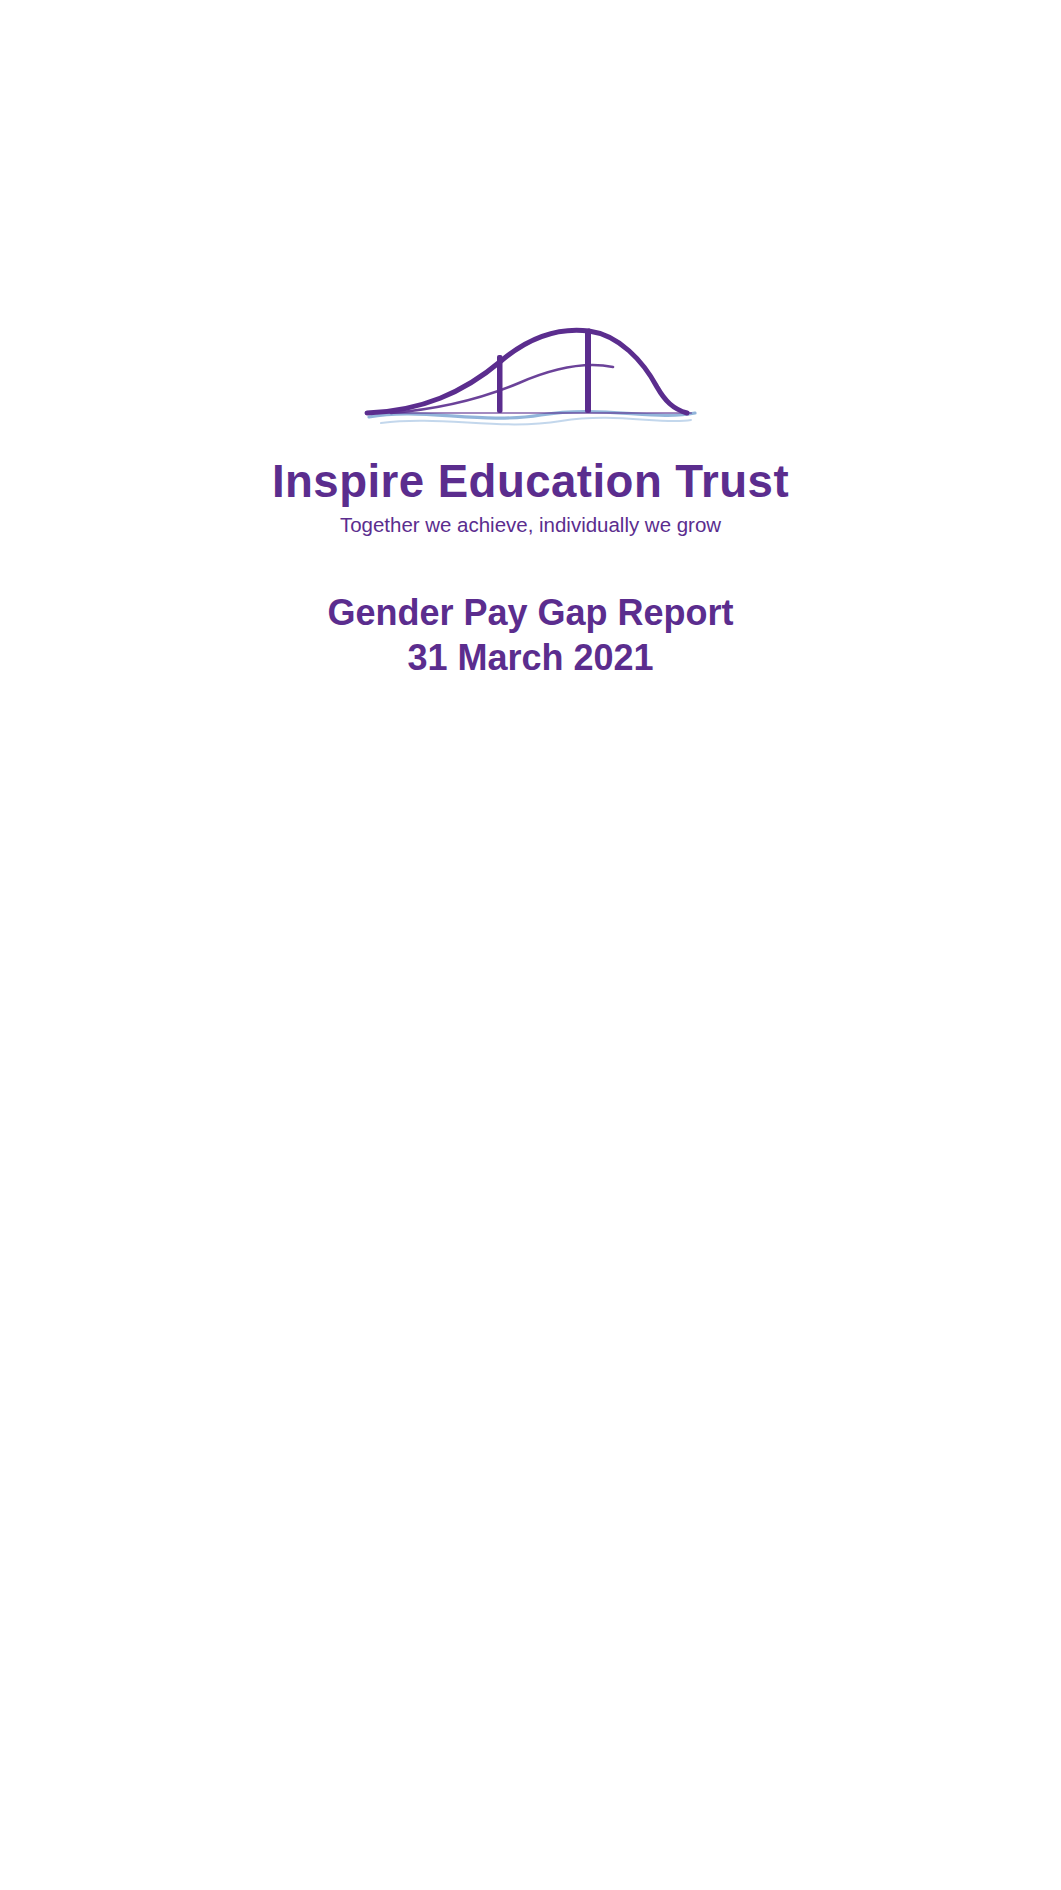Inspire Education Trust
Together we achieve, individually we grow
Gender Pay Gap Report 31 March 2021